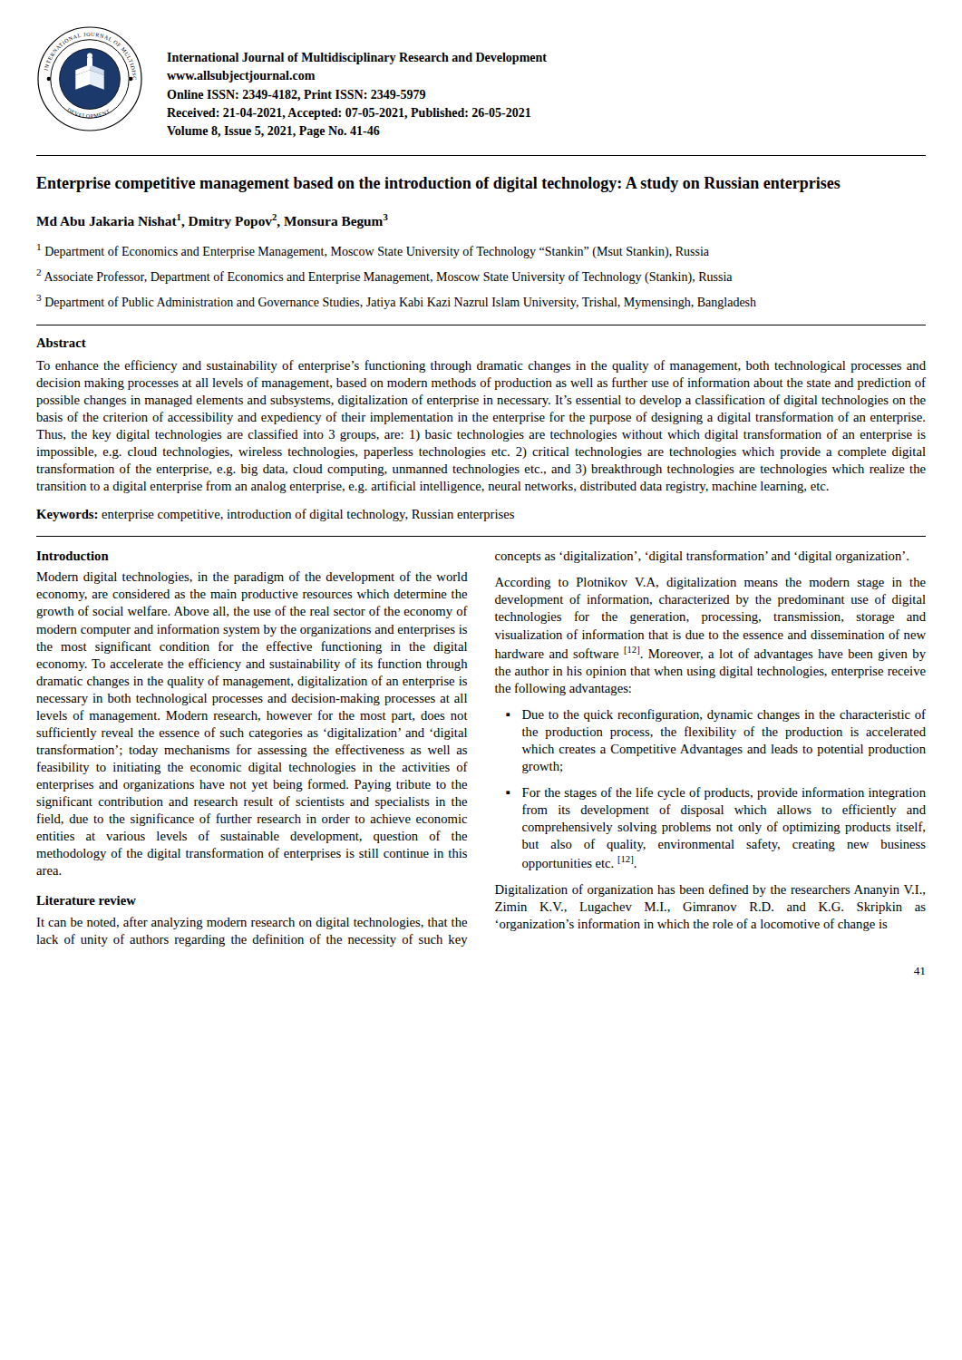INTERNATIONAL JOURNAL OF MULTIDISCIPLINARY RESEARCH AND DEVELOPMENT
International Journal of Multidisciplinary Research and Development
www.allsubjectjournal.com
Online ISSN: 2349-4182, Print ISSN: 2349-5979
Received: 21-04-2021, Accepted: 07-05-2021, Published: 26-05-2021
Volume 8, Issue 5, 2021, Page No. 41-46
Enterprise competitive management based on the introduction of digital technology: A study on Russian enterprises
Md Abu Jakaria Nishat1, Dmitry Popov2, Monsura Begum3
1 Department of Economics and Enterprise Management, Moscow State University of Technology “Stankin” (Msut Stankin), Russia
2 Associate Professor, Department of Economics and Enterprise Management, Moscow State University of Technology (Stankin), Russia
3 Department of Public Administration and Governance Studies, Jatiya Kabi Kazi Nazrul Islam University, Trishal, Mymensingh, Bangladesh
Abstract
To enhance the efficiency and sustainability of enterprise’s functioning through dramatic changes in the quality of management, both technological processes and decision making processes at all levels of management, based on modern methods of production as well as further use of information about the state and prediction of possible changes in managed elements and subsystems, digitalization of enterprise in necessary. It’s essential to develop a classification of digital technologies on the basis of the criterion of accessibility and expediency of their implementation in the enterprise for the purpose of designing a digital transformation of an enterprise. Thus, the key digital technologies are classified into 3 groups, are: 1) basic technologies are technologies without which digital transformation of an enterprise is impossible, e.g. cloud technologies, wireless technologies, paperless technologies etc. 2) critical technologies are technologies which provide a complete digital transformation of the enterprise, e.g. big data, cloud computing, unmanned technologies etc., and 3) breakthrough technologies are technologies which realize the transition to a digital enterprise from an analog enterprise, e.g. artificial intelligence, neural networks, distributed data registry, machine learning, etc.
Keywords: enterprise competitive, introduction of digital technology, Russian enterprises
Introduction
Modern digital technologies, in the paradigm of the development of the world economy, are considered as the main productive resources which determine the growth of social welfare. Above all, the use of the real sector of the economy of modern computer and information system by the organizations and enterprises is the most significant condition for the effective functioning in the digital economy. To accelerate the efficiency and sustainability of its function through dramatic changes in the quality of management, digitalization of an enterprise is necessary in both technological processes and decision-making processes at all levels of management. Modern research, however for the most part, does not sufficiently reveal the essence of such categories as ‘digitalization’ and ‘digital transformation’; today mechanisms for assessing the effectiveness as well as feasibility to initiating the economic digital technologies in the activities of enterprises and organizations have not yet being formed. Paying tribute to the significant contribution and research result of scientists and specialists in the field, due to the significance of further research in order to achieve economic entities at various levels of sustainable development, question of the methodology of the digital transformation of enterprises is still continue in this area.
Literature review
It can be noted, after analyzing modern research on digital technologies, that the lack of unity of authors regarding the definition of the necessity of such key concepts as ‘digitalization’, ‘digital transformation’ and ‘digital organization’.
According to Plotnikov V.A, digitalization means the modern stage in the development of information, characterized by the predominant use of digital technologies for the generation, processing, transmission, storage and visualization of information that is due to the essence and dissemination of new hardware and software [12]. Moreover, a lot of advantages have been given by the author in his opinion that when using digital technologies, enterprise receive the following advantages:
Due to the quick reconfiguration, dynamic changes in the characteristic of the production process, the flexibility of the production is accelerated which creates a Competitive Advantages and leads to potential production growth;
For the stages of the life cycle of products, provide information integration from its development of disposal which allows to efficiently and comprehensively solving problems not only of optimizing products itself, but also of quality, environmental safety, creating new business opportunities etc. [12].
Digitalization of organization has been defined by the researchers Ananyin V.I., Zimin K.V., Lugachev M.I., Gimranov R.D. and K.G. Skripkin as ‘organization’s information in which the role of a locomotive of change is
41